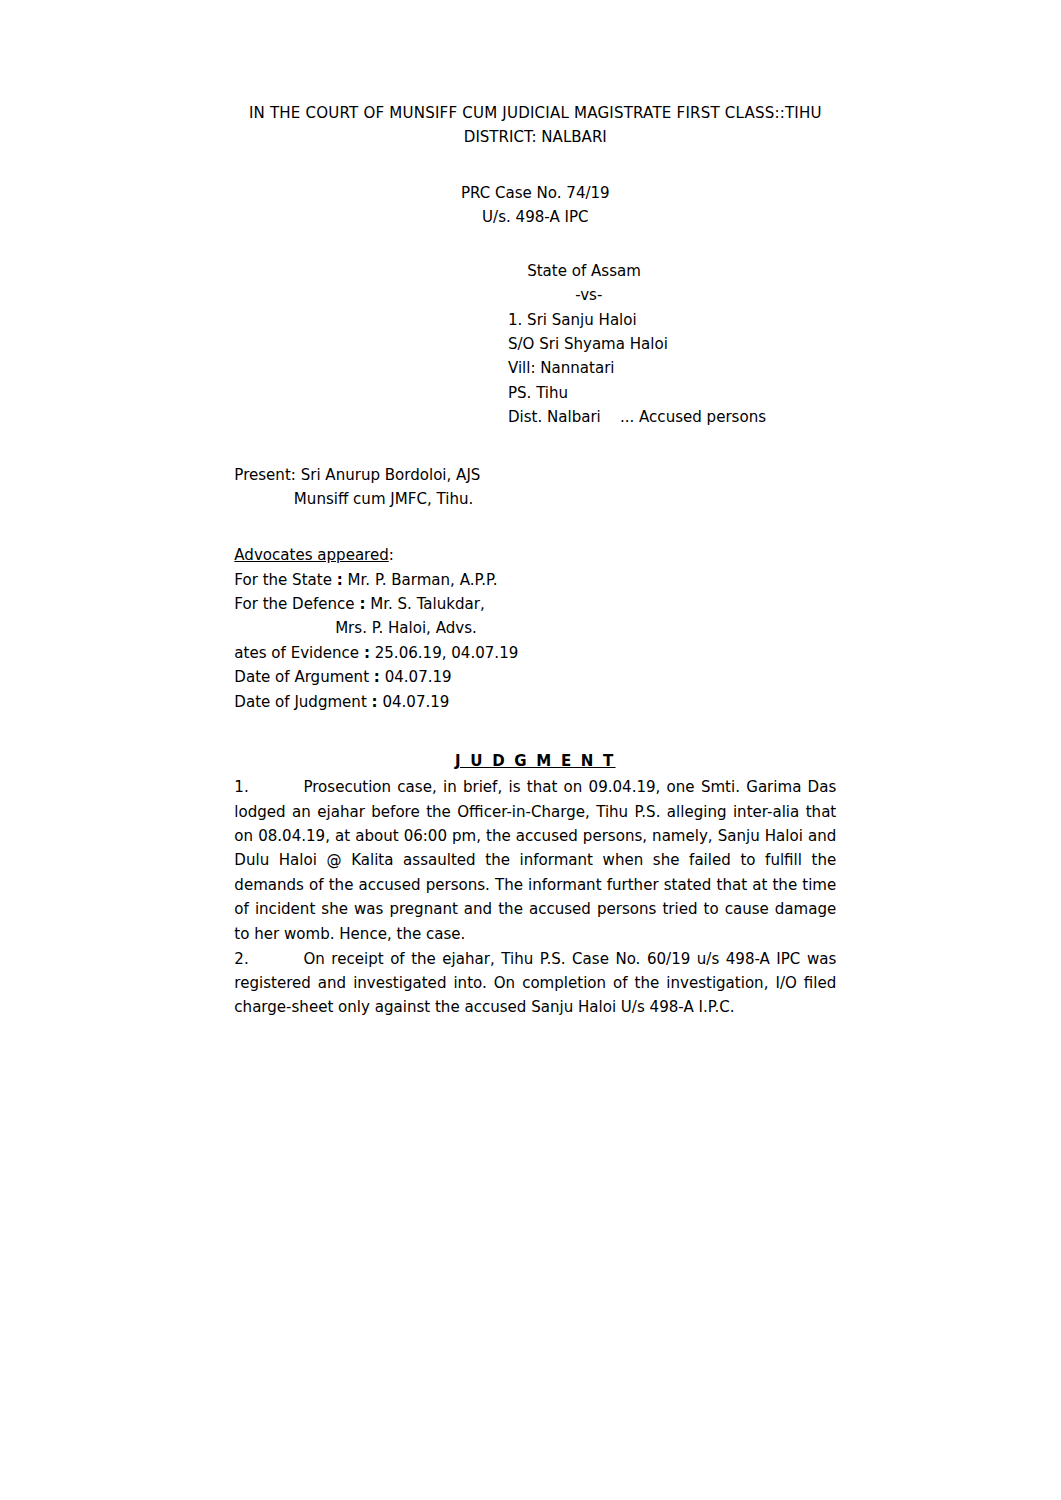IN THE COURT OF MUNSIFF CUM JUDICIAL MAGISTRATE FIRST CLASS::TIHU DISTRICT: NALBARI
PRC Case No. 74/19 U/s. 498-A IPC
State of Assam
-vs-
1. Sri Sanju Haloi
S/O Sri Shyama Haloi
Vill: Nannatari
PS. Tihu
Dist. Nalbari ... Accused persons
Present: Sri Anurup Bordoloi, AJS
Munsiff cum JMFC, Tihu.
Advocates appeared:
For the State : Mr. P. Barman, A.P.P.
For the Defence : Mr. S. Talukdar,
Mrs. P. Haloi, Advs.
ates of Evidence : 25.06.19, 04.07.19
Date of Argument : 04.07.19
Date of Judgment : 04.07.19
J U D G M E N T
1. Prosecution case, in brief, is that on 09.04.19, one Smti. Garima Das lodged an ejahar before the Officer-in-Charge, Tihu P.S. alleging inter-alia that on 08.04.19, at about 06:00 pm, the accused persons, namely, Sanju Haloi and Dulu Haloi @ Kalita assaulted the informant when she failed to fulfill the demands of the accused persons. The informant further stated that at the time of incident she was pregnant and the accused persons tried to cause damage to her womb. Hence, the case.
2. On receipt of the ejahar, Tihu P.S. Case No. 60/19 u/s 498-A IPC was registered and investigated into. On completion of the investigation, I/O filed charge-sheet only against the accused Sanju Haloi U/s 498-A I.P.C.